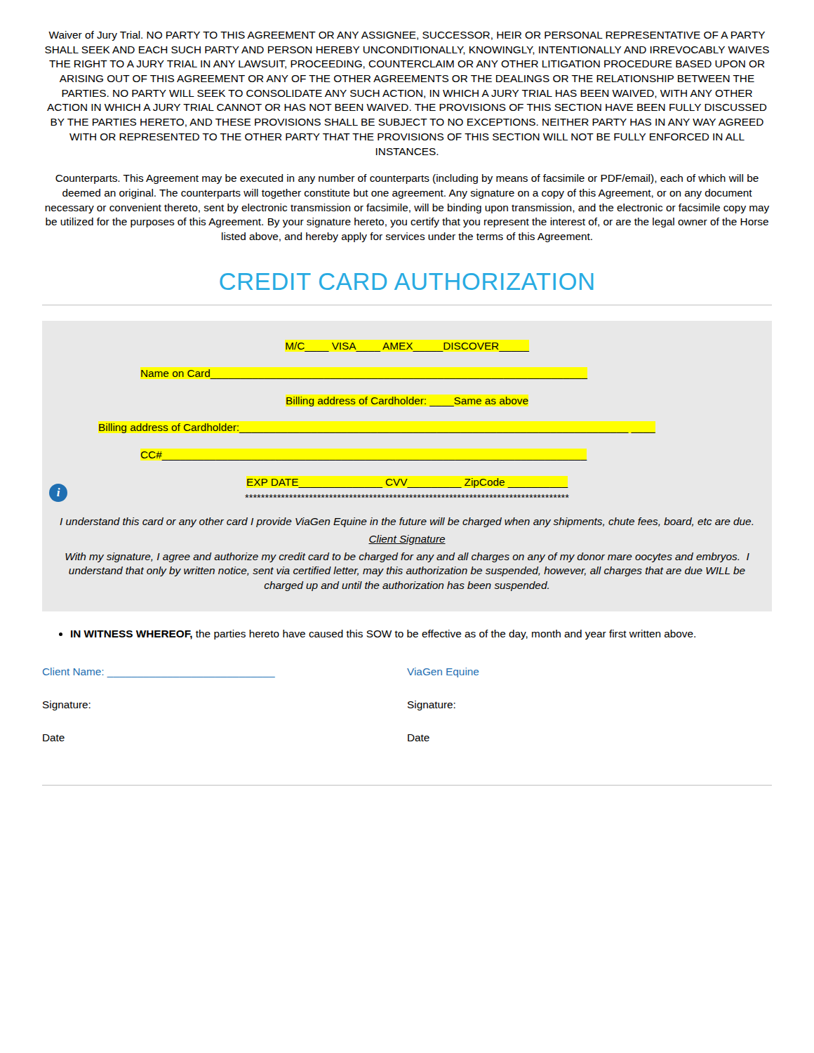Waiver of Jury Trial. NO PARTY TO THIS AGREEMENT OR ANY ASSIGNEE, SUCCESSOR, HEIR OR PERSONAL REPRESENTATIVE OF A PARTY SHALL SEEK AND EACH SUCH PARTY AND PERSON HEREBY UNCONDITIONALLY, KNOWINGLY, INTENTIONALLY AND IRREVOCABLY WAIVES THE RIGHT TO A JURY TRIAL IN ANY LAWSUIT, PROCEEDING, COUNTERCLAIM OR ANY OTHER LITIGATION PROCEDURE BASED UPON OR ARISING OUT OF THIS AGREEMENT OR ANY OF THE OTHER AGREEMENTS OR THE DEALINGS OR THE RELATIONSHIP BETWEEN THE PARTIES. NO PARTY WILL SEEK TO CONSOLIDATE ANY SUCH ACTION, IN WHICH A JURY TRIAL HAS BEEN WAIVED, WITH ANY OTHER ACTION IN WHICH A JURY TRIAL CANNOT OR HAS NOT BEEN WAIVED. THE PROVISIONS OF THIS SECTION HAVE BEEN FULLY DISCUSSED BY THE PARTIES HERETO, AND THESE PROVISIONS SHALL BE SUBJECT TO NO EXCEPTIONS. NEITHER PARTY HAS IN ANY WAY AGREED WITH OR REPRESENTED TO THE OTHER PARTY THAT THE PROVISIONS OF THIS SECTION WILL NOT BE FULLY ENFORCED IN ALL INSTANCES.
Counterparts. This Agreement may be executed in any number of counterparts (including by means of facsimile or PDF/email), each of which will be deemed an original. The counterparts will together constitute but one agreement. Any signature on a copy of this Agreement, or on any document necessary or convenient thereto, sent by electronic transmission or facsimile, will be binding upon transmission, and the electronic or facsimile copy may be utilized for the purposes of this Agreement. By your signature hereto, you certify that you represent the interest of, or are the legal owner of the Horse listed above, and hereby apply for services under the terms of this Agreement.
CREDIT CARD AUTHORIZATION
i
M/C____ VISA____ AMEX_____DISCOVER_____
Name on Card_______________________________________________________________
Billing address of Cardholder: ____Same as above
Billing address of Cardholder:_________________________________________________________________ ____
CC#_______________________________________________________________________
EXP DATE______________ CVV_________ ZipCode __________
*********************************************************************************
I understand this card or any other card I provide ViaGen Equine in the future will be charged when any shipments, chute fees, board, etc are due.
Client Signature
With my signature, I agree and authorize my credit card to be charged for any and all charges on any of my donor mare oocytes and embryos. I understand that only by written notice, sent via certified letter, may this authorization be suspended, however, all charges that are due WILL be charged up and until the authorization has been suspended.
IN WITNESS WHEREOF, the parties hereto have caused this SOW to be effective as of the day, month and year first written above.
| Client Name: ____________________________ | ViaGen Equine |
| Signature: | Signature: |
| Date | Date |